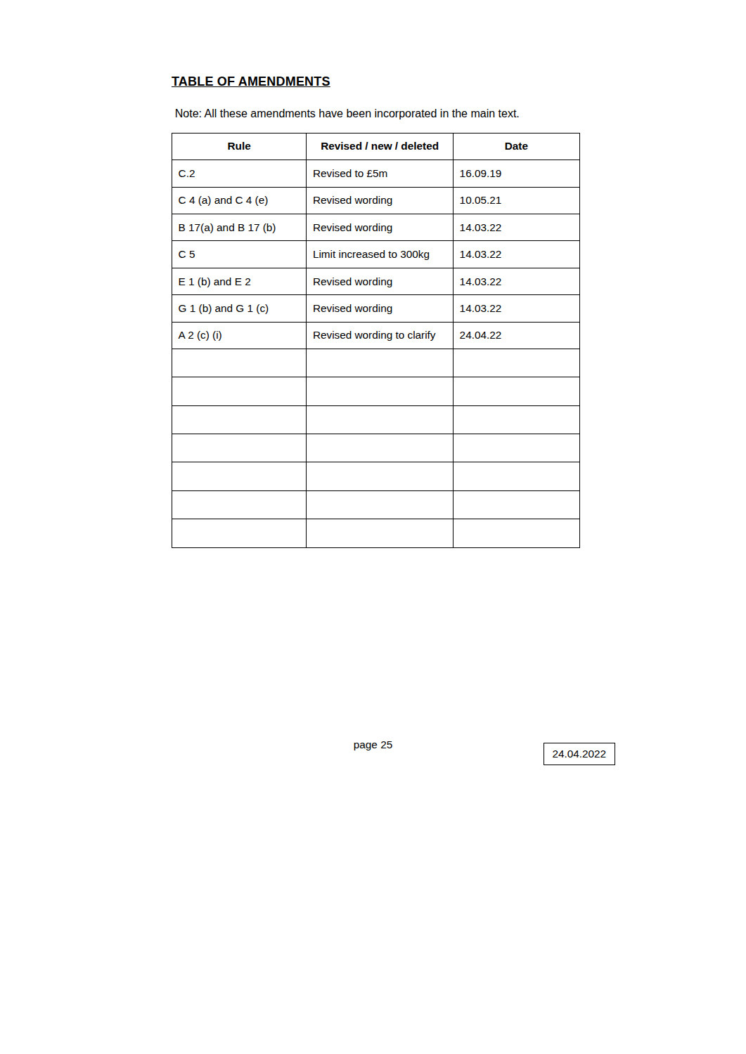TABLE OF AMENDMENTS
Note: All these amendments have been incorporated in the main text.
| Rule | Revised / new / deleted | Date |
| --- | --- | --- |
| C.2 | Revised to £5m | 16.09.19 |
| C 4 (a) and C 4 (e) | Revised wording | 10.05.21 |
| B 17(a) and B 17 (b) | Revised wording | 14.03.22 |
| C 5 | Limit increased to 300kg | 14.03.22 |
| E 1 (b) and E 2 | Revised wording | 14.03.22 |
| G 1 (b) and G 1 (c) | Revised wording | 14.03.22 |
| A 2 (c) (i) | Revised wording to clarify | 24.04.22 |
page 25
24.04.2022